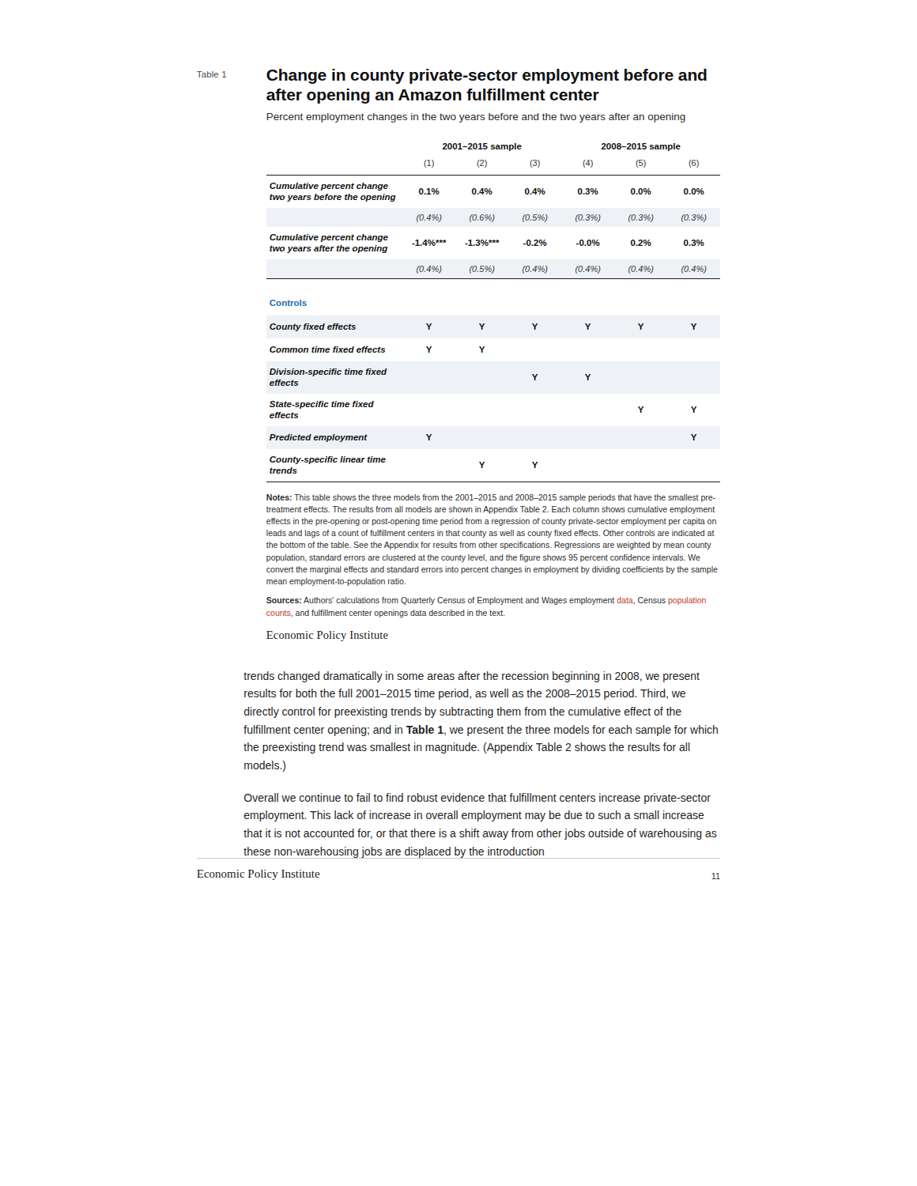Table 1
Change in county private-sector employment before and after opening an Amazon fulfillment center
Percent employment changes in the two years before and the two years after an opening
| | 2001–2015 sample | 2008–2015 sample |
| --- | --- | --- |
| | (1) | (2) | (3) | (4) | (5) | (6) |
| Cumulative percent change two years before the opening | 0.1% | 0.4% | 0.4% | 0.3% | 0.0% | 0.0% |
| | (0.4%) | (0.6%) | (0.5%) | (0.3%) | (0.3%) | (0.3%) |
| Cumulative percent change two years after the opening | -1.4%*** | -1.3%*** | -0.2% | -0.0% | 0.2% | 0.3% |
| | (0.4%) | (0.5%) | (0.4%) | (0.4%) | (0.4%) | (0.4%) |
| Controls |
| County fixed effects | Y | Y | Y | Y | Y | Y |
| Common time fixed effects | Y | Y | | | | |
| Division-specific time fixed effects | | | Y | Y | | |
| State-specific time fixed effects | | | | | Y | Y |
| Predicted employment | Y | | | | | Y |
| County-specific linear time trends | | Y | Y | | | |
Notes: This table shows the three models from the 2001–2015 and 2008–2015 sample periods that have the smallest pre-treatment effects. The results from all models are shown in Appendix Table 2. Each column shows cumulative employment effects in the pre-opening or post-opening time period from a regression of county private-sector employment per capita on leads and lags of a count of fulfillment centers in that county as well as county fixed effects. Other controls are indicated at the bottom of the table. See the Appendix for results from other specifications. Regressions are weighted by mean county population, standard errors are clustered at the county level, and the figure shows 95 percent confidence intervals. We convert the marginal effects and standard errors into percent changes in employment by dividing coefficients by the sample mean employment-to-population ratio.
Sources: Authors' calculations from Quarterly Census of Employment and Wages employment data, Census population counts, and fulfillment center openings data described in the text.
Economic Policy Institute
trends changed dramatically in some areas after the recession beginning in 2008, we present results for both the full 2001–2015 time period, as well as the 2008–2015 period. Third, we directly control for preexisting trends by subtracting them from the cumulative effect of the fulfillment center opening; and in Table 1, we present the three models for each sample for which the preexisting trend was smallest in magnitude. (Appendix Table 2 shows the results for all models.)
Overall we continue to fail to find robust evidence that fulfillment centers increase private-sector employment. This lack of increase in overall employment may be due to such a small increase that it is not accounted for, or that there is a shift away from other jobs outside of warehousing as these non-warehousing jobs are displaced by the introduction
Economic Policy Institute
11